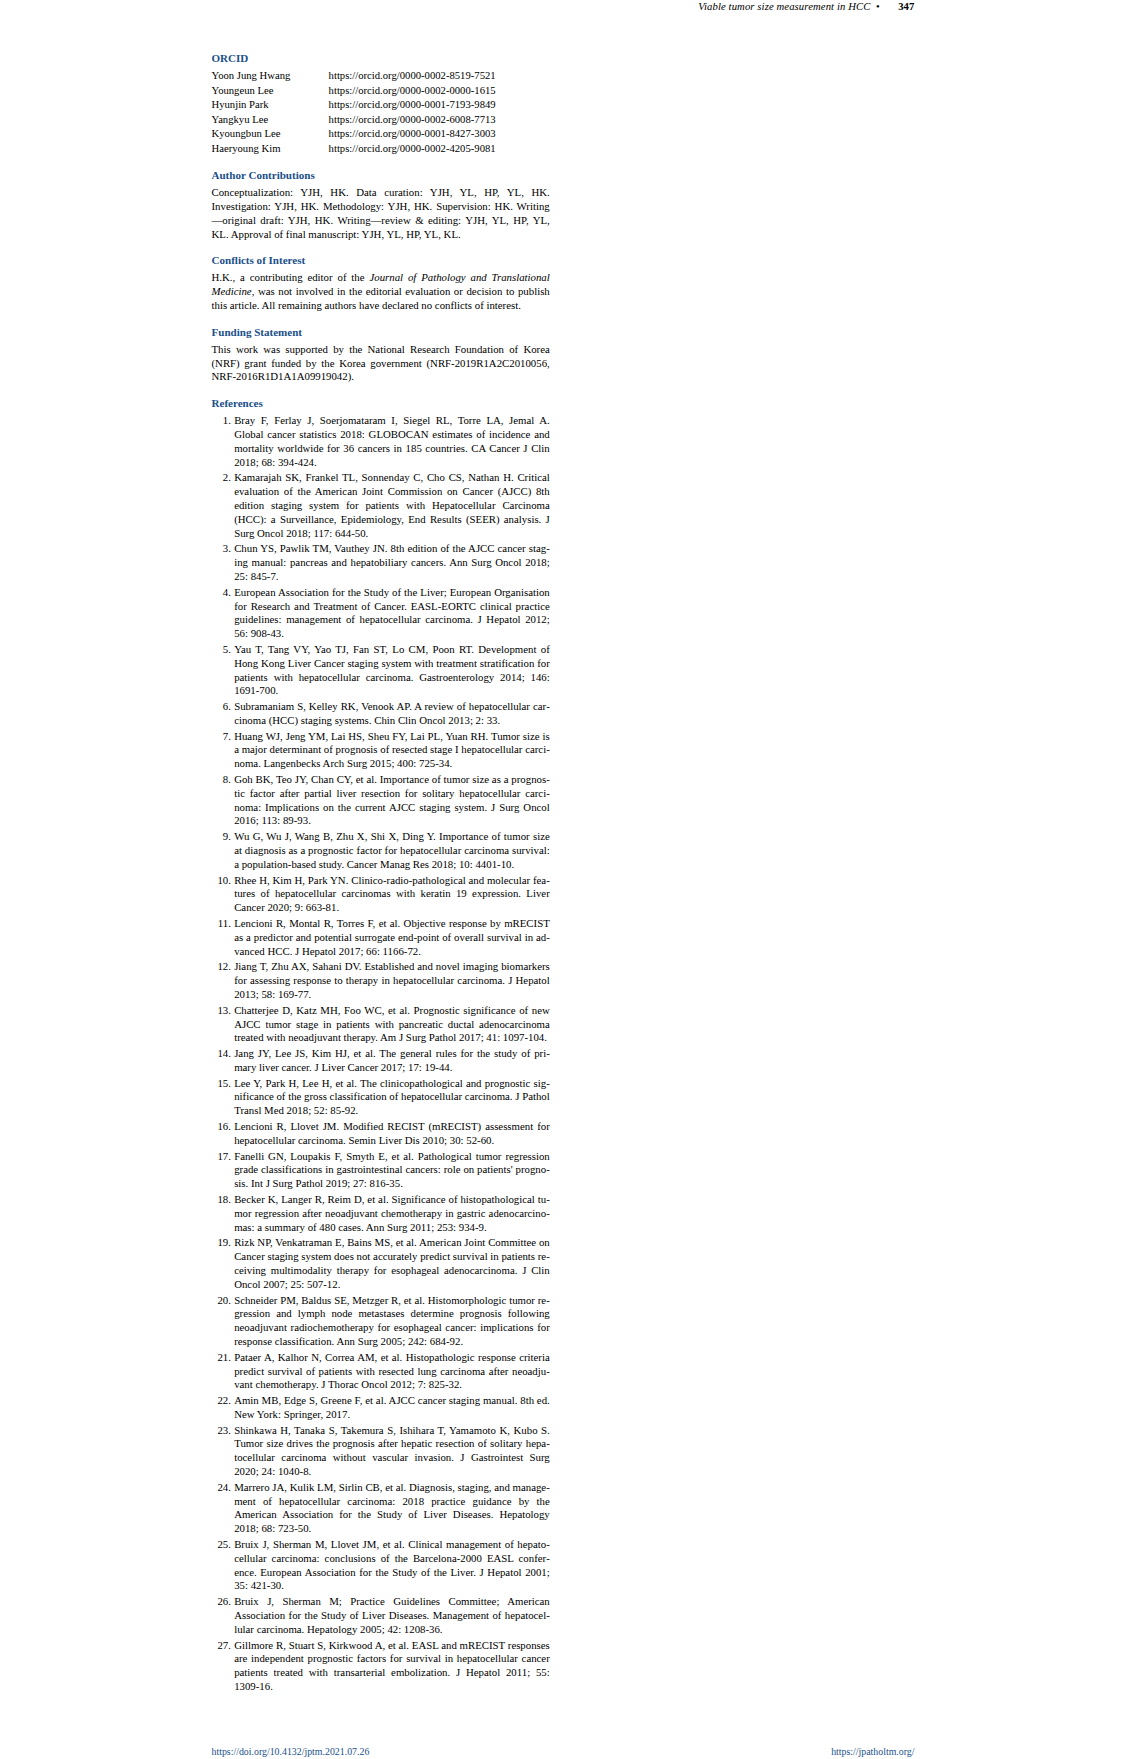Viable tumor size measurement in HCC • 347
ORCID
| Yoon Jung Hwang | https://orcid.org/0000-0002-8519-7521 |
| Youngeun Lee | https://orcid.org/0000-0002-0000-1615 |
| Hyunjin Park | https://orcid.org/0000-0001-7193-9849 |
| Yangkyu Lee | https://orcid.org/0000-0002-6008-7713 |
| Kyoungbun Lee | https://orcid.org/0000-0001-8427-3003 |
| Haeryoung Kim | https://orcid.org/0000-0002-4205-9081 |
Author Contributions
Conceptualization: YJH, HK. Data curation: YJH, YL, HP, YL, HK. Investigation: YJH, HK. Methodology: YJH, HK. Supervision: HK. Writing—original draft: YJH, HK. Writing—review & editing: YJH, YL, HP, YL, KL. Approval of final manuscript: YJH, YL, HP, YL, KL.
Conflicts of Interest
H.K., a contributing editor of the Journal of Pathology and Translational Medicine, was not involved in the editorial evaluation or decision to publish this article. All remaining authors have declared no conflicts of interest.
Funding Statement
This work was supported by the National Research Foundation of Korea (NRF) grant funded by the Korea government (NRF-2019R1A2C2010056, NRF-2016R1D1A1A09919042).
References
Bray F, Ferlay J, Soerjomataram I, Siegel RL, Torre LA, Jemal A. Global cancer statistics 2018: GLOBOCAN estimates of incidence and mortality worldwide for 36 cancers in 185 countries. CA Cancer J Clin 2018; 68: 394-424.
Kamarajah SK, Frankel TL, Sonnenday C, Cho CS, Nathan H. Critical evaluation of the American Joint Commission on Cancer (AJCC) 8th edition staging system for patients with Hepatocellular Carcinoma (HCC): a Surveillance, Epidemiology, End Results (SEER) analysis. J Surg Oncol 2018; 117: 644-50.
Chun YS, Pawlik TM, Vauthey JN. 8th edition of the AJCC cancer staging manual: pancreas and hepatobiliary cancers. Ann Surg Oncol 2018; 25: 845-7.
European Association for the Study of the Liver; European Organisation for Research and Treatment of Cancer. EASL-EORTC clinical practice guidelines: management of hepatocellular carcinoma. J Hepatol 2012; 56: 908-43.
Yau T, Tang VY, Yao TJ, Fan ST, Lo CM, Poon RT. Development of Hong Kong Liver Cancer staging system with treatment stratification for patients with hepatocellular carcinoma. Gastroenterology 2014; 146: 1691-700.
Subramaniam S, Kelley RK, Venook AP. A review of hepatocellular carcinoma (HCC) staging systems. Chin Clin Oncol 2013; 2: 33.
Huang WJ, Jeng YM, Lai HS, Sheu FY, Lai PL, Yuan RH. Tumor size is a major determinant of prognosis of resected stage I hepatocellular carcinoma. Langenbecks Arch Surg 2015; 400: 725-34.
Goh BK, Teo JY, Chan CY, et al. Importance of tumor size as a prognostic factor after partial liver resection for solitary hepatocellular carcinoma: Implications on the current AJCC staging system. J Surg Oncol 2016; 113: 89-93.
Wu G, Wu J, Wang B, Zhu X, Shi X, Ding Y. Importance of tumor size at diagnosis as a prognostic factor for hepatocellular carcinoma survival: a population-based study. Cancer Manag Res 2018; 10: 4401-10.
Rhee H, Kim H, Park YN. Clinico-radio-pathological and molecular features of hepatocellular carcinomas with keratin 19 expression. Liver Cancer 2020; 9: 663-81.
Lencioni R, Montal R, Torres F, et al. Objective response by mRECIST as a predictor and potential surrogate end-point of overall survival in advanced HCC. J Hepatol 2017; 66: 1166-72.
Jiang T, Zhu AX, Sahani DV. Established and novel imaging biomarkers for assessing response to therapy in hepatocellular carcinoma. J Hepatol 2013; 58: 169-77.
Chatterjee D, Katz MH, Foo WC, et al. Prognostic significance of new AJCC tumor stage in patients with pancreatic ductal adenocarcinoma treated with neoadjuvant therapy. Am J Surg Pathol 2017; 41: 1097-104.
Jang JY, Lee JS, Kim HJ, et al. The general rules for the study of primary liver cancer. J Liver Cancer 2017; 17: 19-44.
Lee Y, Park H, Lee H, et al. The clinicopathological and prognostic significance of the gross classification of hepatocellular carcinoma. J Pathol Transl Med 2018; 52: 85-92.
Lencioni R, Llovet JM. Modified RECIST (mRECIST) assessment for hepatocellular carcinoma. Semin Liver Dis 2010; 30: 52-60.
Fanelli GN, Loupakis F, Smyth E, et al. Pathological tumor regression grade classifications in gastrointestinal cancers: role on patients' prognosis. Int J Surg Pathol 2019; 27: 816-35.
Becker K, Langer R, Reim D, et al. Significance of histopathological tumor regression after neoadjuvant chemotherapy in gastric adenocarcinomas: a summary of 480 cases. Ann Surg 2011; 253: 934-9.
Rizk NP, Venkatraman E, Bains MS, et al. American Joint Committee on Cancer staging system does not accurately predict survival in patients receiving multimodality therapy for esophageal adenocarcinoma. J Clin Oncol 2007; 25: 507-12.
Schneider PM, Baldus SE, Metzger R, et al. Histomorphologic tumor regression and lymph node metastases determine prognosis following neoadjuvant radiochemotherapy for esophageal cancer: implications for response classification. Ann Surg 2005; 242: 684-92.
Pataer A, Kalhor N, Correa AM, et al. Histopathologic response criteria predict survival of patients with resected lung carcinoma after neoadjuvant chemotherapy. J Thorac Oncol 2012; 7: 825-32.
Amin MB, Edge S, Greene F, et al. AJCC cancer staging manual. 8th ed. New York: Springer, 2017.
Shinkawa H, Tanaka S, Takemura S, Ishihara T, Yamamoto K, Kubo S. Tumor size drives the prognosis after hepatic resection of solitary hepatocellular carcinoma without vascular invasion. J Gastrointest Surg 2020; 24: 1040-8.
Marrero JA, Kulik LM, Sirlin CB, et al. Diagnosis, staging, and management of hepatocellular carcinoma: 2018 practice guidance by the American Association for the Study of Liver Diseases. Hepatology 2018; 68: 723-50.
Bruix J, Sherman M, Llovet JM, et al. Clinical management of hepatocellular carcinoma: conclusions of the Barcelona-2000 EASL conference. European Association for the Study of the Liver. J Hepatol 2001; 35: 421-30.
Bruix J, Sherman M; Practice Guidelines Committee; American Association for the Study of Liver Diseases. Management of hepatocellular carcinoma. Hepatology 2005; 42: 1208-36.
Gillmore R, Stuart S, Kirkwood A, et al. EASL and mRECIST responses are independent prognostic factors for survival in hepatocellular cancer patients treated with transarterial embolization. J Hepatol 2011; 55: 1309-16.
https://doi.org/10.4132/jptm.2021.07.26 https://jpatholtm.org/